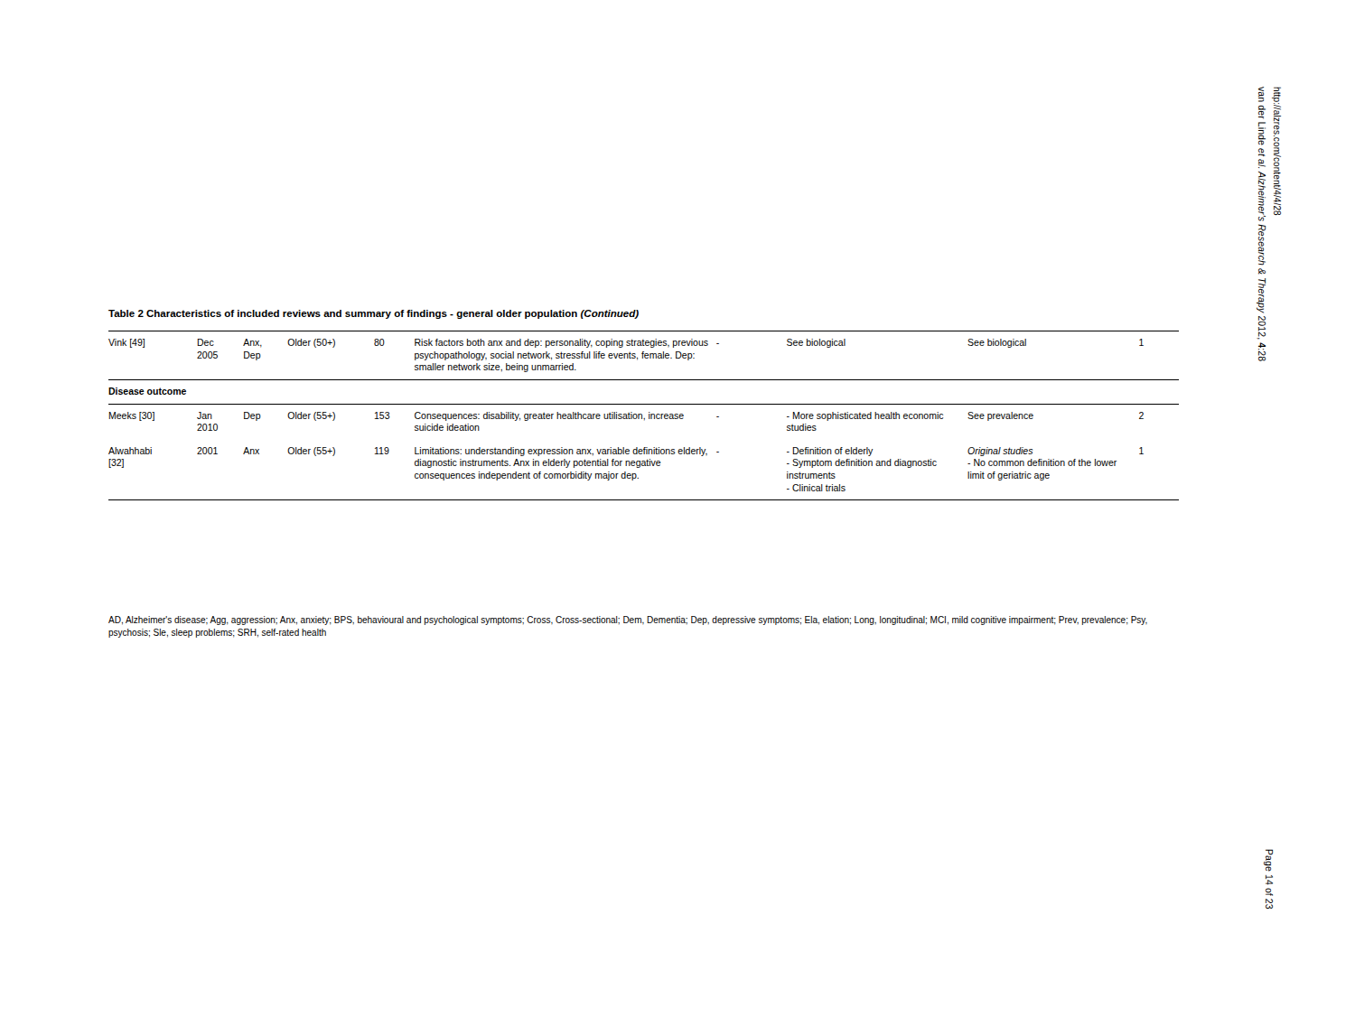van der Linde et al. Alzheimer's Research & Therapy 2012, 4:28
http://alzres.com/content/4/4/28
Page 14 of 23
Table 2 Characteristics of included reviews and summary of findings - general older population (Continued)
| Vink [49] | Dec 2005 | Anx, Dep | Older (50+) | 80 | Risk factors both anx and dep: personality, coping strategies, previous psychopathology, social network, stressful life events, female. Dep: smaller network size, being unmarried. | - | See biological | See biological | 1 |
| Disease outcome |
| Meeks [30] | Jan 2010 | Dep | Older (55+) | 153 | Consequences: disability, greater healthcare utilisation, increase suicide ideation | - | - More sophisticated health economic studies | See prevalence | 2 |
| Alwahhabi [32] | 2001 | Anx | Older (55+) | 119 | Limitations: understanding expression anx, variable definitions elderly, diagnostic instruments. Anx in elderly potential for negative consequences independent of comorbidity major dep. | - | - Definition of elderly - Symptom definition and diagnostic instruments - Clinical trials | Original studies - No common definition of the lower limit of geriatric age | 1 |
AD, Alzheimer's disease; Agg, aggression; Anx, anxiety; BPS, behavioural and psychological symptoms; Cross, Cross-sectional; Dem, Dementia; Dep, depressive symptoms; Ela, elation; Long, longitudinal; MCI, mild cognitive impairment; Prev, prevalence; Psy, psychosis; Sle, sleep problems; SRH, self-rated health